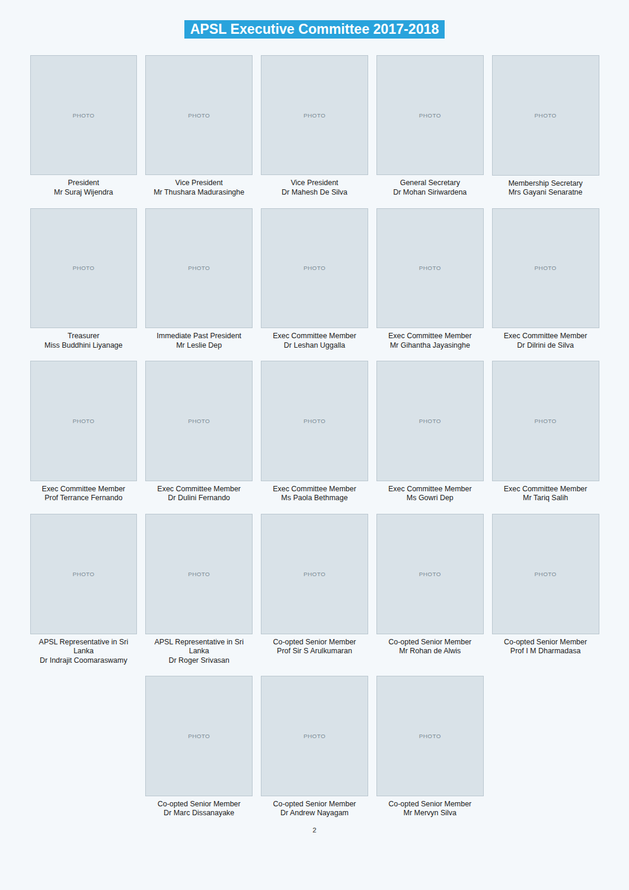APSL Executive Committee 2017-2018
Photo
President
Mr Suraj Wijendra
Photo
Vice President
Mr Thushara Madurasinghe
Photo
Vice President
Dr Mahesh De Silva
Photo
General Secretary
Dr Mohan Siriwardena
Photo
Membership Secretary
Mrs Gayani Senaratne
Photo
Treasurer
Miss Buddhini Liyanage
Photo
Immediate Past President
Mr Leslie Dep
Photo
Exec Committee Member
Dr Leshan Uggalla
Photo
Exec Committee Member
Mr Gihantha Jayasinghe
Photo
Exec Committee Member
Dr Dilrini de Silva
Photo
Exec Committee Member
Prof Terrance Fernando
Photo
Exec Committee Member
Dr Dulini Fernando
Photo
Exec Committee Member
Ms Paola Bethmage
Photo
Exec Committee Member
Ms Gowri Dep
Photo
Exec Committee Member
Mr Tariq Salih
Photo
APSL Representative in Sri Lanka
Dr Indrajit Coomaraswamy
Photo
APSL Representative in Sri Lanka
Dr Roger Srivasan
Photo
Co-opted Senior Member
Prof Sir S Arulkumaran
Photo
Co-opted Senior Member
Mr Rohan de Alwis
Photo
Co-opted Senior Member
Prof I M Dharmadasa
Photo
Co-opted Senior Member
Dr Marc Dissanayake
Photo
Co-opted Senior Member
Dr Andrew Nayagam
Photo
Co-opted Senior Member
Mr Mervyn Silva
2